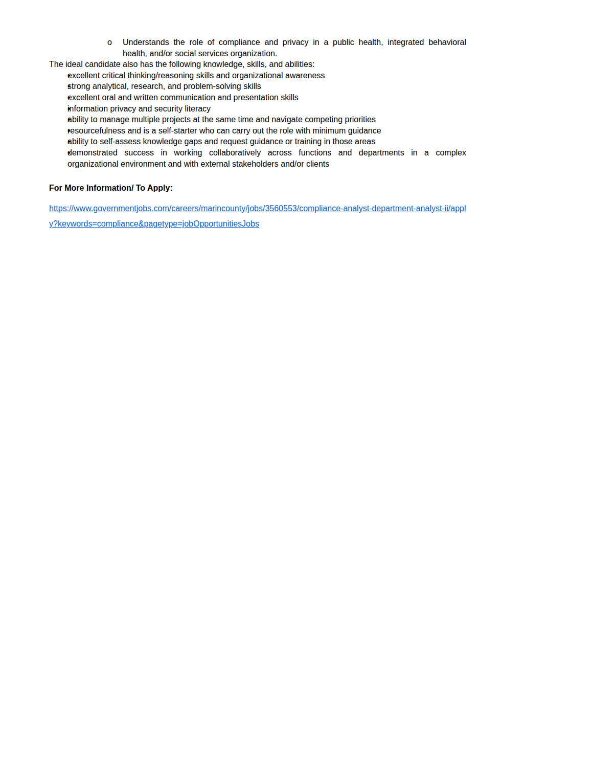o
Understands the role of compliance and privacy in a public health, integrated behavioral health, and/or social services organization.
The ideal candidate also has the following knowledge, skills, and abilities:
•excellent critical thinking/reasoning skills and organizational awareness
•strong analytical, research, and problem-solving skills
•excellent oral and written communication and presentation skills
•information privacy and security literacy
•ability to manage multiple projects at the same time and navigate competing priorities
•resourcefulness and is a self-starter who can carry out the role with minimum guidance
•ability to self-assess knowledge gaps and request guidance or training in those areas
•demonstrated success in working collaboratively across functions and departments in a complex organizational environment and with external stakeholders and/or clients
For More Information/ To Apply:
https://www.governmentjobs.com/careers/marincounty/jobs/3560553/compliance-analyst-department-analyst-ii/apply?keywords=compliance&pagetype=jobOpportunitiesJobs